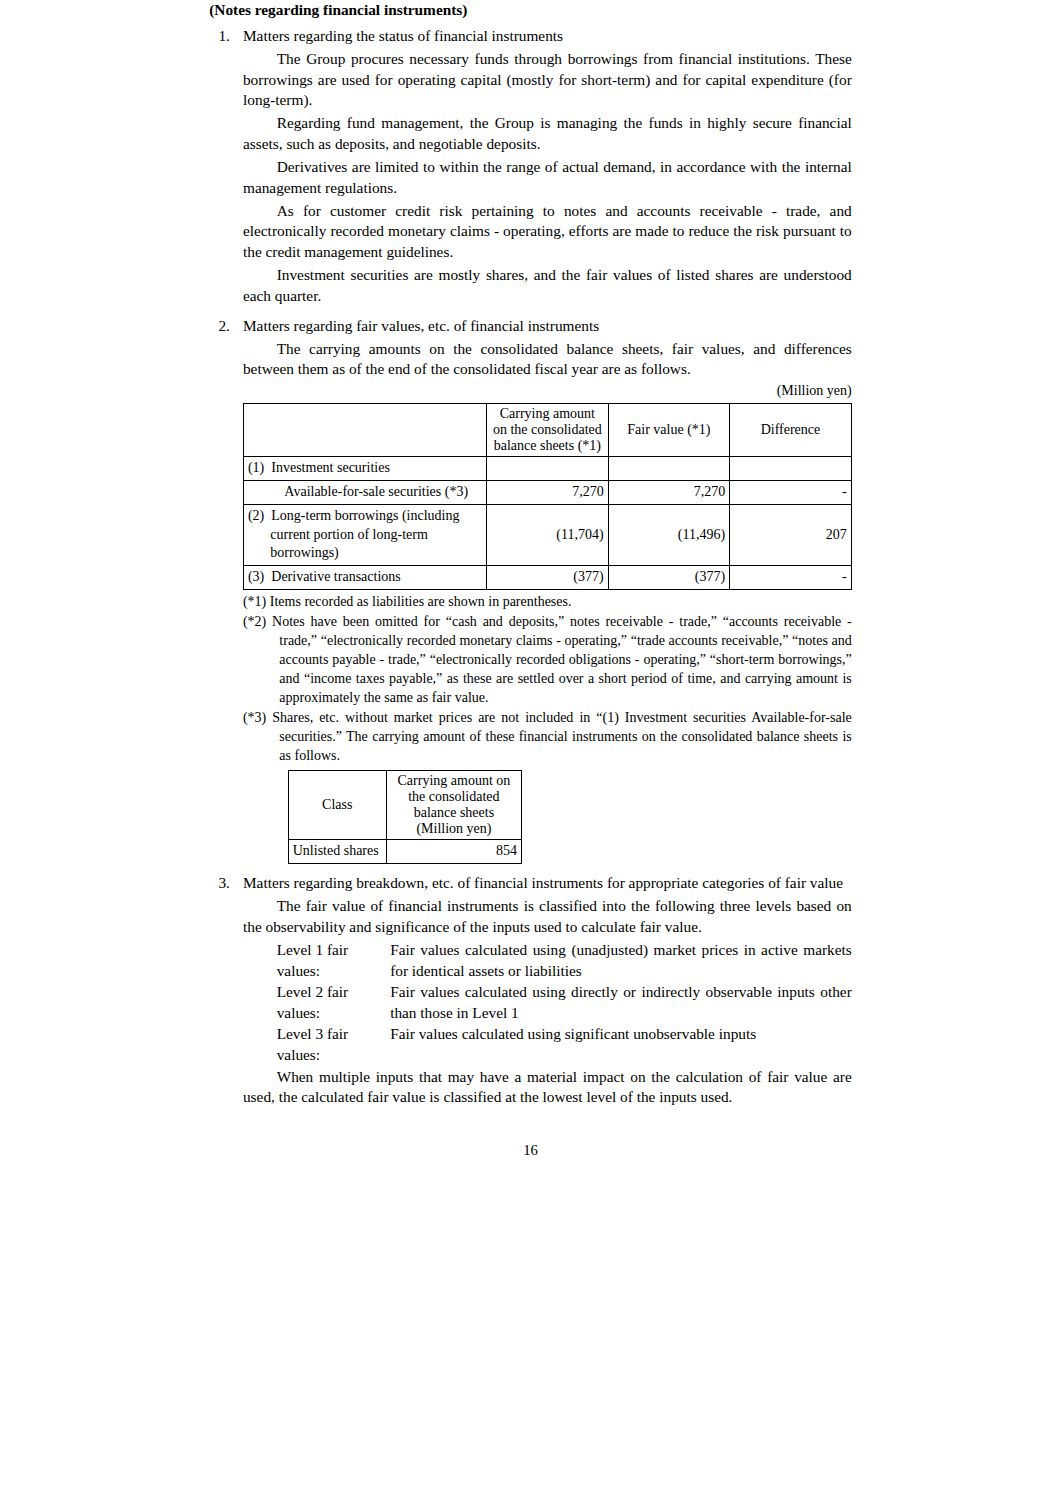(Notes regarding financial instruments)
1.
Matters regarding the status of financial instruments
The Group procures necessary funds through borrowings from financial institutions. These borrowings are used for operating capital (mostly for short-term) and for capital expenditure (for long-term).
Regarding fund management, the Group is managing the funds in highly secure financial assets, such as deposits, and negotiable deposits.
Derivatives are limited to within the range of actual demand, in accordance with the internal management regulations.
As for customer credit risk pertaining to notes and accounts receivable - trade, and electronically recorded monetary claims - operating, efforts are made to reduce the risk pursuant to the credit management guidelines.
Investment securities are mostly shares, and the fair values of listed shares are understood each quarter.
2.
Matters regarding fair values, etc. of financial instruments
The carrying amounts on the consolidated balance sheets, fair values, and differences between them as of the end of the consolidated fiscal year are as follows.
(Million yen)
| | Carrying amount on the consolidated balance sheets (*1) | Fair value (*1) | Difference |
| --- | --- | --- | --- |
| (1) Investment securities | | | |
| Available-for-sale securities (*3) | 7,270 | 7,270 | - |
| (2) Long-term borrowings (including current portion of long-term borrowings) | (11,704) | (11,496) | 207 |
| (3) Derivative transactions | (377) | (377) | - |
(*1) Items recorded as liabilities are shown in parentheses.
(*2) Notes have been omitted for “cash and deposits,” notes receivable - trade,” “accounts receivable - trade,” “electronically recorded monetary claims - operating,” “trade accounts receivable,” “notes and accounts payable - trade,” “electronically recorded obligations - operating,” “short-term borrowings,” and “income taxes payable,” as these are settled over a short period of time, and carrying amount is approximately the same as fair value.
(*3) Shares, etc. without market prices are not included in “(1) Investment securities Available-for-sale securities.” The carrying amount of these financial instruments on the consolidated balance sheets is as follows.
| Class | Carrying amount on the consolidated balance sheets (Million yen) |
| --- | --- |
| Unlisted shares | 854 |
3.
Matters regarding breakdown, etc. of financial instruments for appropriate categories of fair value
The fair value of financial instruments is classified into the following three levels based on the observability and significance of the inputs used to calculate fair value.
Level 1 fair values:
Fair values calculated using (unadjusted) market prices in active markets for identical assets or liabilities
Level 2 fair values:
Fair values calculated using directly or indirectly observable inputs other than those in Level 1
Level 3 fair values:
Fair values calculated using significant unobservable inputs
When multiple inputs that may have a material impact on the calculation of fair value are used, the calculated fair value is classified at the lowest level of the inputs used.
16